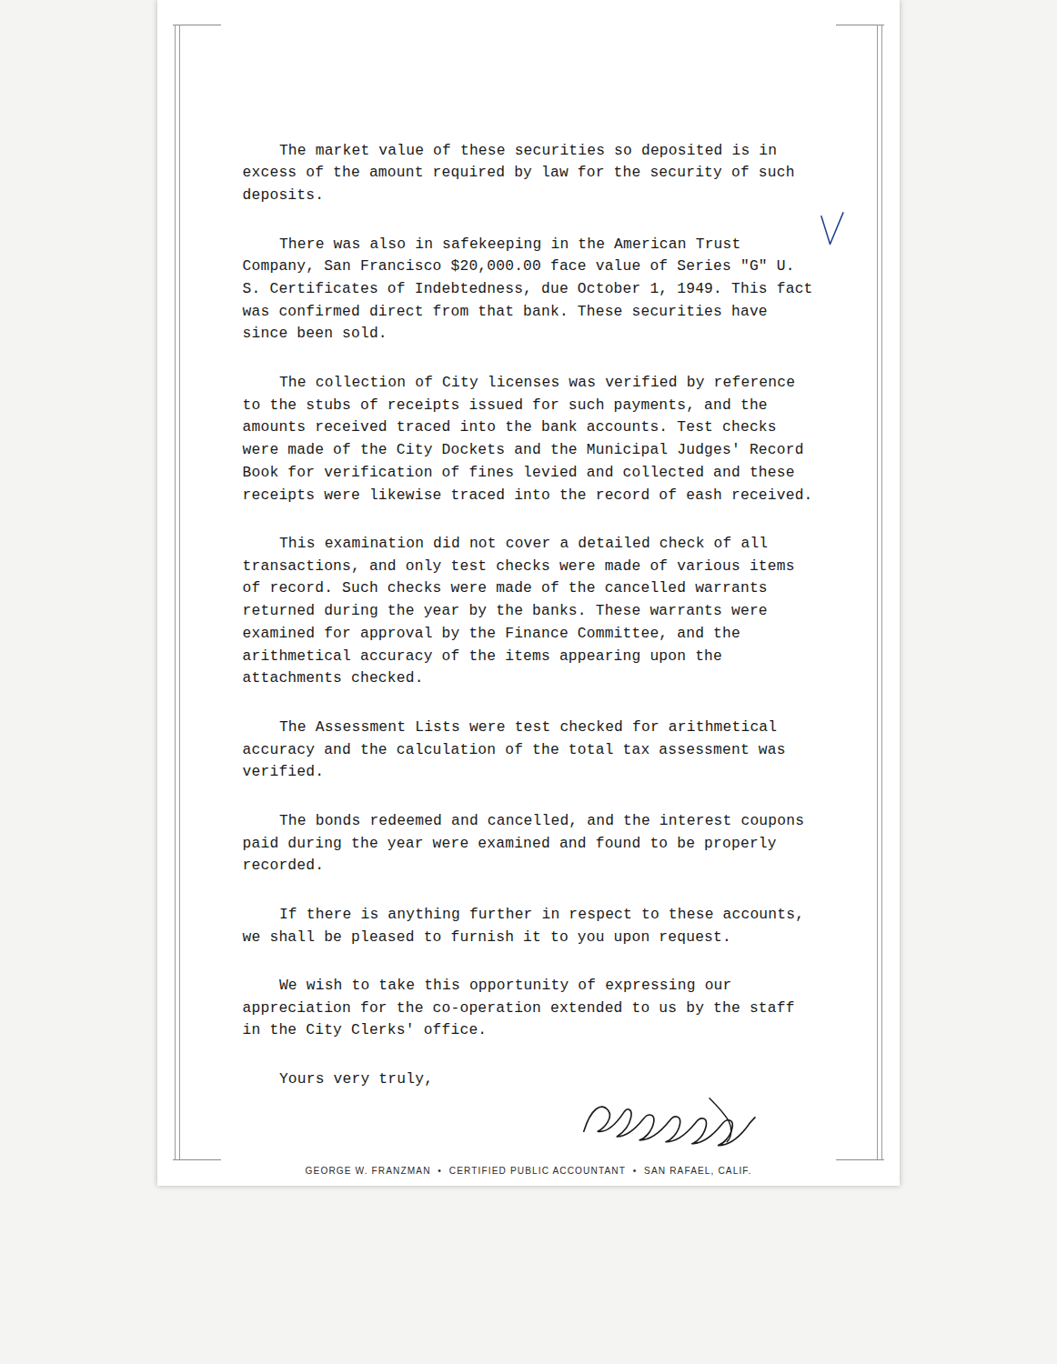The market value of these securities so deposited is in excess of the amount required by law for the security of such deposits.
There was also in safekeeping in the American Trust Company, San Francisco $20,000.00 face value of Series "G" U. S. Certificates of Indebtedness, due October 1, 1949. This fact was confirmed direct from that bank. These securities have since been sold.
The collection of City licenses was verified by reference to the stubs of receipts issued for such payments, and the amounts received traced into the bank accounts. Test checks were made of the City Dockets and the Municipal Judges' Record Book for verification of fines levied and collected and these receipts were likewise traced into the record of eash received.
This examination did not cover a detailed check of all transactions, and only test checks were made of various items of record. Such checks were made of the cancelled warrants returned during the year by the banks. These warrants were examined for approval by the Finance Committee, and the arithmetical accuracy of the items appearing upon the attachments checked.
The Assessment Lists were test checked for arithmetical accuracy and the calculation of the total tax assessment was verified.
The bonds redeemed and cancelled, and the interest coupons paid during the year were examined and found to be properly recorded.
If there is anything further in respect to these accounts, we shall be pleased to furnish it to you upon request.
We wish to take this opportunity of expressing our appreciation for the co-operation extended to us by the staff in the City Clerks' office.
Yours very truly,
GEORGE W. FRANZMAN • CERTIFIED PUBLIC ACCOUNTANT • SAN RAFAEL, CALIF.